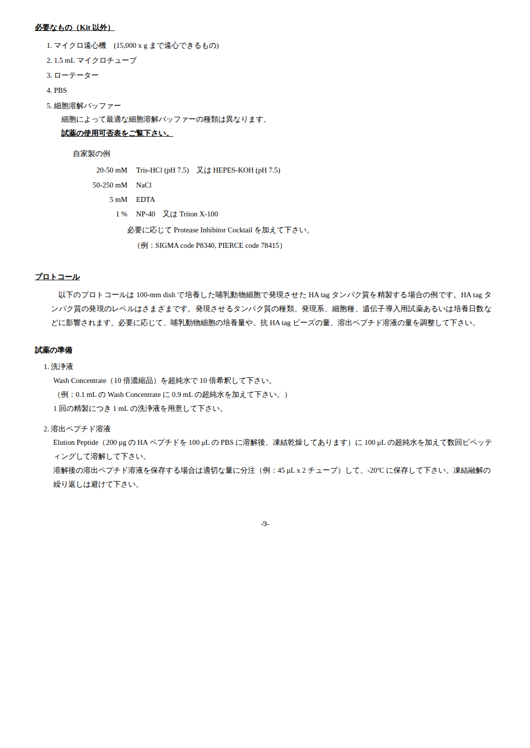必要なもの（Kit 以外）
マイクロ遠心機　(15,000 x g まで遠心できるもの)
1.5 mL マイクロチューブ
ローテーター
PBS
細胞溶解バッファー
細胞によって最適な細胞溶解バッファーの種類は異なります。
試薬の使用可否表をご覧下さい。
自家製の例
| 20-50 mM | Tris-HCl (pH 7.5) 又は HEPES-KOH (pH 7.5) |
| 50-250 mM | NaCl |
| 5 mM | EDTA |
| 1 % | NP-40 又は Triton X-100 |
必要に応じて Protease Inhibitor Cocktail を加えて下さい。
（例：SIGMA code P8340, PIERCE code 78415）
プロトコール
以下のプロトコールは 100-mm dish で培養した哺乳動物細胞で発現させた HA tag タンパク質を精製する場合の例です。HA tag タンパク質の発現のレベルはさまざまです。発現させるタンパク質の種類、発現系、細胞種、遺伝子導入用試薬あるいは培養日数などに影響されます。必要に応じて、哺乳動物細胞の培養量や、抗 HA tag ビーズの量、溶出ペプチド溶液の量を調整して下さい。
試薬の準備
洗浄液
Wash Concentrate（10 倍濃縮品）を超純水で 10 倍希釈して下さい。
（例：0.1 mL の Wash Concentrate に 0.9 mL の超純水を加えて下さい。）
1 回の精製につき 1 mL の洗浄液を用意して下さい。
溶出ペプチド溶液
Elution Peptide（200 μg の HA ペプチドを 100 μL の PBS に溶解後、凍結乾燥してあります）に 100 μL の超純水を加えて数回ピペッティングして溶解して下さい。
溶解後の溶出ペプチド溶液を保存する場合は適切な量に分注（例：45 μL x 2 チューブ）して、-20ºC に保存して下さい。凍結融解の繰り返しは避けて下さい。
-9-